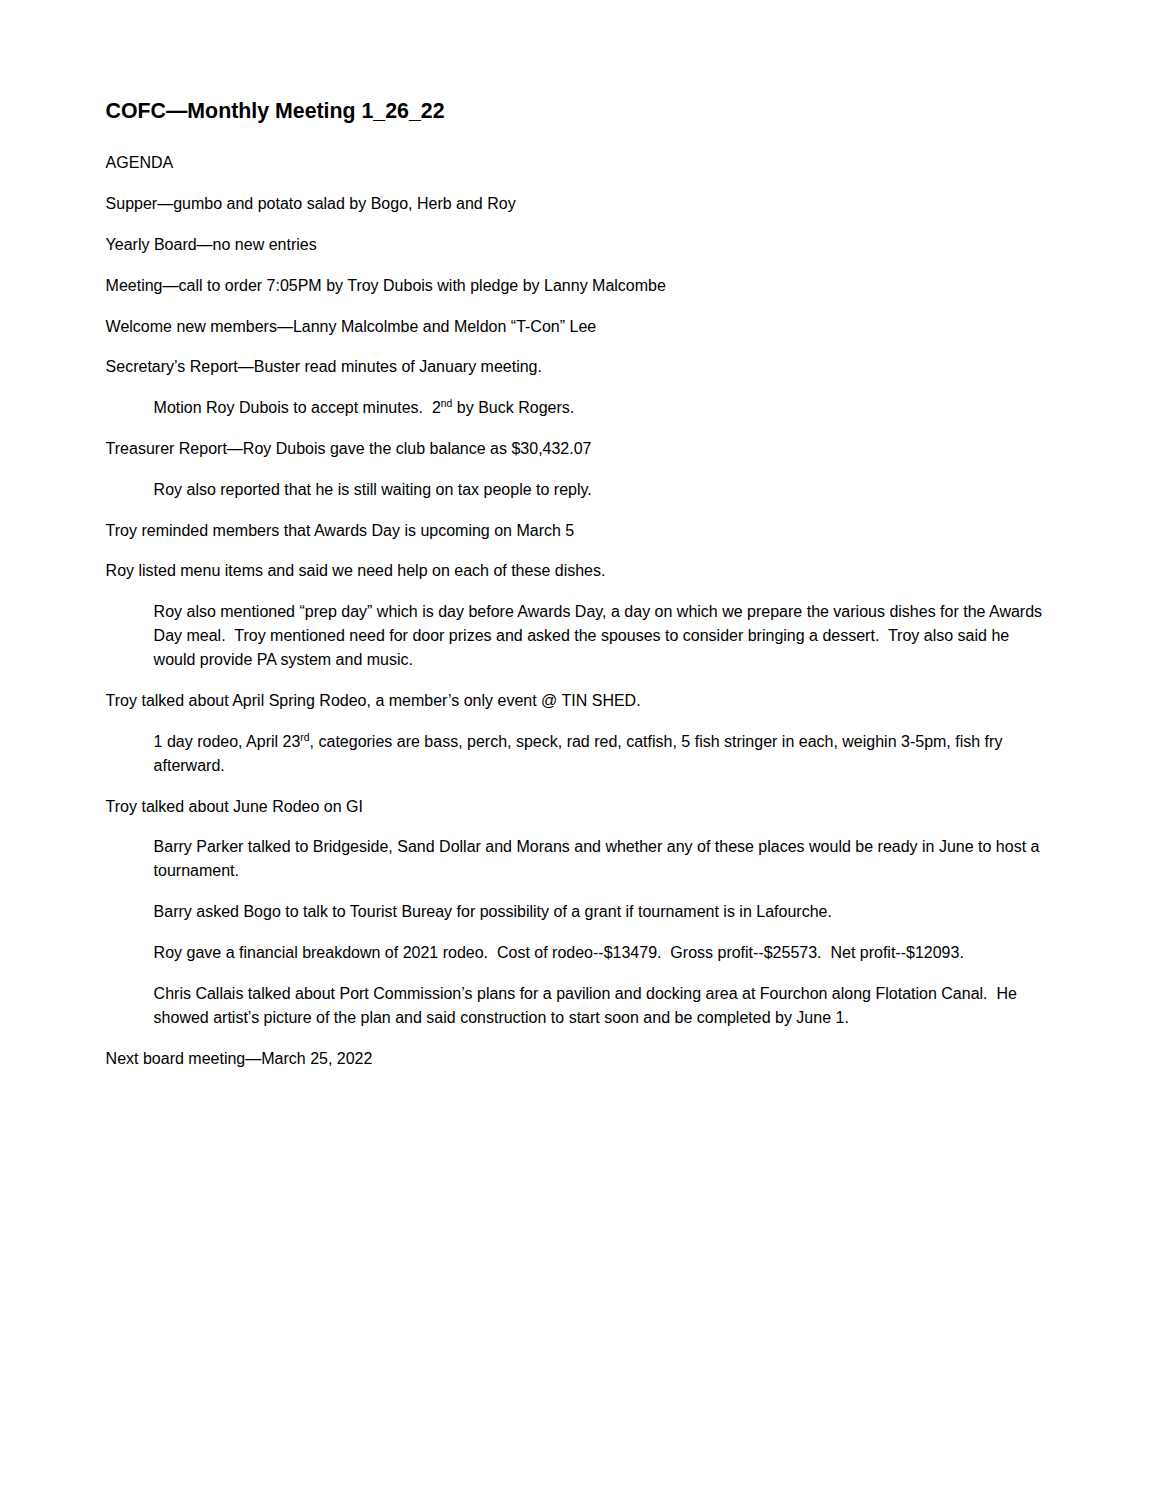COFC—Monthly Meeting 1_26_22
AGENDA
Supper—gumbo and potato salad by Bogo, Herb and Roy
Yearly Board—no new entries
Meeting—call to order 7:05PM by Troy Dubois with pledge by Lanny Malcombe
Welcome new members—Lanny Malcolmbe and Meldon “T-Con” Lee
Secretary’s Report—Buster read minutes of January meeting.
Motion Roy Dubois to accept minutes. 2nd by Buck Rogers.
Treasurer Report—Roy Dubois gave the club balance as $30,432.07
Roy also reported that he is still waiting on tax people to reply.
Troy reminded members that Awards Day is upcoming on March 5
Roy listed menu items and said we need help on each of these dishes.
Roy also mentioned “prep day” which is day before Awards Day, a day on which we prepare the various dishes for the Awards Day meal. Troy mentioned need for door prizes and asked the spouses to consider bringing a dessert. Troy also said he would provide PA system and music.
Troy talked about April Spring Rodeo, a member’s only event @ TIN SHED.
1 day rodeo, April 23rd, categories are bass, perch, speck, rad red, catfish, 5 fish stringer in each, weighin 3-5pm, fish fry afterward.
Troy talked about June Rodeo on GI
Barry Parker talked to Bridgeside, Sand Dollar and Morans and whether any of these places would be ready in June to host a tournament.
Barry asked Bogo to talk to Tourist Bureay for possibility of a grant if tournament is in Lafourche.
Roy gave a financial breakdown of 2021 rodeo. Cost of rodeo--$13479. Gross profit--$25573. Net profit--$12093.
Chris Callais talked about Port Commission’s plans for a pavilion and docking area at Fourchon along Flotation Canal. He showed artist’s picture of the plan and said construction to start soon and be completed by June 1.
Next board meeting—March 25, 2022